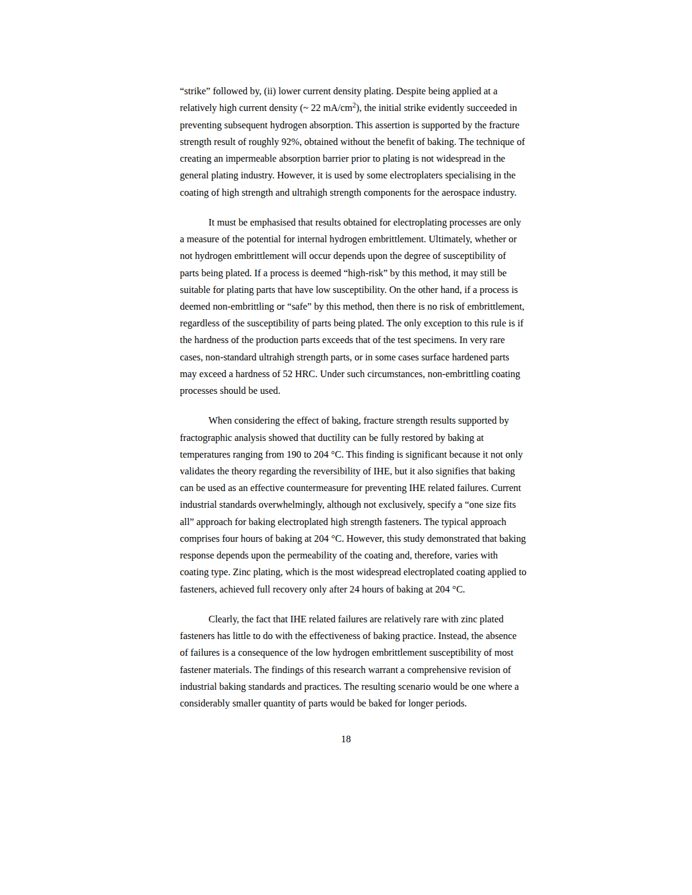“strike” followed by, (ii) lower current density plating. Despite being applied at a relatively high current density (~ 22 mA/cm2), the initial strike evidently succeeded in preventing subsequent hydrogen absorption. This assertion is supported by the fracture strength result of roughly 92%, obtained without the benefit of baking. The technique of creating an impermeable absorption barrier prior to plating is not widespread in the general plating industry. However, it is used by some electroplaters specialising in the coating of high strength and ultrahigh strength components for the aerospace industry.
It must be emphasised that results obtained for electroplating processes are only a measure of the potential for internal hydrogen embrittlement. Ultimately, whether or not hydrogen embrittlement will occur depends upon the degree of susceptibility of parts being plated. If a process is deemed “high-risk” by this method, it may still be suitable for plating parts that have low susceptibility. On the other hand, if a process is deemed non-embrittling or “safe” by this method, then there is no risk of embrittlement, regardless of the susceptibility of parts being plated. The only exception to this rule is if the hardness of the production parts exceeds that of the test specimens. In very rare cases, non-standard ultrahigh strength parts, or in some cases surface hardened parts may exceed a hardness of 52 HRC. Under such circumstances, non-embrittling coating processes should be used.
When considering the effect of baking, fracture strength results supported by fractographic analysis showed that ductility can be fully restored by baking at temperatures ranging from 190 to 204 °C. This finding is significant because it not only validates the theory regarding the reversibility of IHE, but it also signifies that baking can be used as an effective countermeasure for preventing IHE related failures. Current industrial standards overwhelmingly, although not exclusively, specify a “one size fits all” approach for baking electroplated high strength fasteners. The typical approach comprises four hours of baking at 204 °C. However, this study demonstrated that baking response depends upon the permeability of the coating and, therefore, varies with coating type. Zinc plating, which is the most widespread electroplated coating applied to fasteners, achieved full recovery only after 24 hours of baking at 204 °C.
Clearly, the fact that IHE related failures are relatively rare with zinc plated fasteners has little to do with the effectiveness of baking practice. Instead, the absence of failures is a consequence of the low hydrogen embrittlement susceptibility of most fastener materials. The findings of this research warrant a comprehensive revision of industrial baking standards and practices. The resulting scenario would be one where a considerably smaller quantity of parts would be baked for longer periods.
18